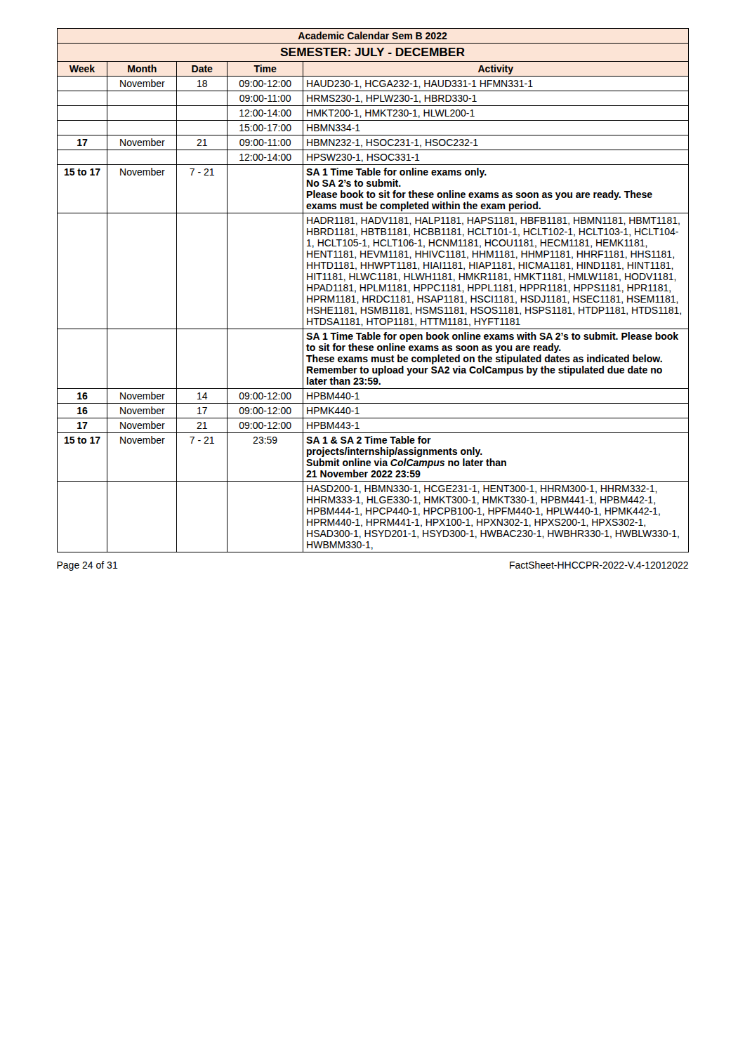| Academic Calendar Sem B 2022 |
| SEMESTER: JULY - DECEMBER |
| Week | Month | Date | Time | Activity |
| | November | 18 | 09:00-12:00 | HAUD230-1, HCGA232-1, HAUD331-1 HFMN331-1 |
| | | | 09:00-11:00 | HRMS230-1, HPLW230-1, HBRD330-1 |
| | | | 12:00-14:00 | HMKT200-1, HMKT230-1, HLWL200-1 |
| | | | 15:00-17:00 | HBMN334-1 |
| 17 | November | 21 | 09:00-11:00 | HBMN232-1, HSOC231-1, HSOC232-1 |
| | | | 12:00-14:00 | HPSW230-1, HSOC331-1 |
| 15 to 17 | November | 7 - 21 | | SA 1 Time Table for online exams only. No SA 2’s to submit. Please book to sit for these online exams as soon as you are ready. These exams must be completed within the exam period. |
| | | | | HADR1181, HADV1181, HALP1181, HAPS1181, HBFB1181, HBMN1181, HBMT1181, HBRD1181, HBTB1181, HCBB1181, HCLT101-1, HCLT102-1, HCLT103-1, HCLT104-1, HCLT105-1, HCLT106-1, HCNM1181, HCOU1181, HECM1181, HEMK1181, HENT1181, HEVM1181, HHIVC1181, HHM1181, HHMP1181, HHRF1181, HHS1181, HHTD1181, HHWPT1181, HIAI1181, HIAP1181, HICMA1181, HIND1181, HINT1181, HIT1181, HLWC1181, HLWH1181, HMKR1181, HMKT1181, HMLW1181, HODV1181, HPAD1181, HPLM1181, HPPC1181, HPPL1181, HPPR1181, HPPS1181, HPR1181, HPRM1181, HRDC1181, HSAP1181, HSCI1181, HSDJ1181, HSEC1181, HSEM1181, HSHE1181, HSMB1181, HSMS1181, HSOS1181, HSPS1181, HTDP1181, HTDS1181, HTDSA1181, HTOP1181, HTTM1181, HYFT1181 |
| | | | | SA 1 Time Table for open book online exams with SA 2’s to submit. Please book to sit for these online exams as soon as you are ready. These exams must be completed on the stipulated dates as indicated below. Remember to upload your SA2 via ColCampus by the stipulated due date no later than 23:59. |
| 16 | November | 14 | 09:00-12:00 | HPBM440-1 |
| 16 | November | 17 | 09:00-12:00 | HPMK440-1 |
| 17 | November | 21 | 09:00-12:00 | HPBM443-1 |
| 15 to 17 | November | 7 - 21 | 23:59 | SA 1 & SA 2 Time Table for projects/internship/assignments only. Submit online via ColCampus no later than 21 November 2022 23:59 |
| | | | | HASD200-1, HBMN330-1, HCGE231-1, HENT300-1, HHRM300-1, HHRM332-1, HHRM333-1, HLGE330-1, HMKT300-1, HMKT330-1, HPBM441-1, HPBM442-1, HPBM444-1, HPCP440-1, HPCPB100-1, HPFM440-1, HPLW440-1, HPMK442-1, HPRM440-1, HPRM441-1, HPX100-1, HPXN302-1, HPXS200-1, HPXS302-1, HSAD300-1, HSYD201-1, HSYD300-1, HWBAC230-1, HWBHR330-1, HWBLW330-1, HWBMM330-1, |
Page 24 of 31 FactSheet-HHCCPR-2022-V.4-12012022